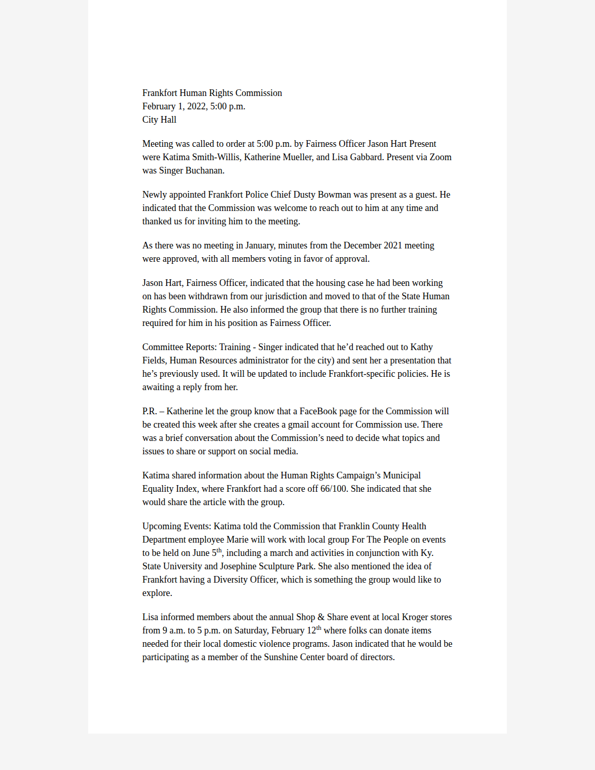Frankfort Human Rights Commission
February 1, 2022, 5:00 p.m.
City Hall
Meeting was called to order at 5:00 p.m. by Fairness Officer Jason Hart Present were Katima Smith-Willis, Katherine Mueller, and Lisa Gabbard. Present via Zoom was Singer Buchanan.
Newly appointed Frankfort Police Chief Dusty Bowman was present as a guest. He indicated that the Commission was welcome to reach out to him at any time and thanked us for inviting him to the meeting.
As there was no meeting in January, minutes from the December 2021 meeting were approved, with all members voting in favor of approval.
Jason Hart, Fairness Officer, indicated that the housing case he had been working on has been withdrawn from our jurisdiction and moved to that of the State Human Rights Commission. He also informed the group that there is no further training required for him in his position as Fairness Officer.
Committee Reports: Training - Singer indicated that he’d reached out to Kathy Fields, Human Resources administrator for the city) and sent her a presentation that he’s previously used. It will be updated to include Frankfort-specific policies. He is awaiting a reply from her.
P.R. – Katherine let the group know that a FaceBook page for the Commission will be created this week after she creates a gmail account for Commission use. There was a brief conversation about the Commission’s need to decide what topics and issues to share or support on social media.
Katima shared information about the Human Rights Campaign’s Municipal Equality Index, where Frankfort had a score off 66/100. She indicated that she would share the article with the group.
Upcoming Events: Katima told the Commission that Franklin County Health Department employee Marie will work with local group For The People on events to be held on June 5th, including a march and activities in conjunction with Ky. State University and Josephine Sculpture Park. She also mentioned the idea of Frankfort having a Diversity Officer, which is something the group would like to explore.
Lisa informed members about the annual Shop & Share event at local Kroger stores from 9 a.m. to 5 p.m. on Saturday, February 12th where folks can donate items needed for their local domestic violence programs. Jason indicated that he would be participating as a member of the Sunshine Center board of directors.